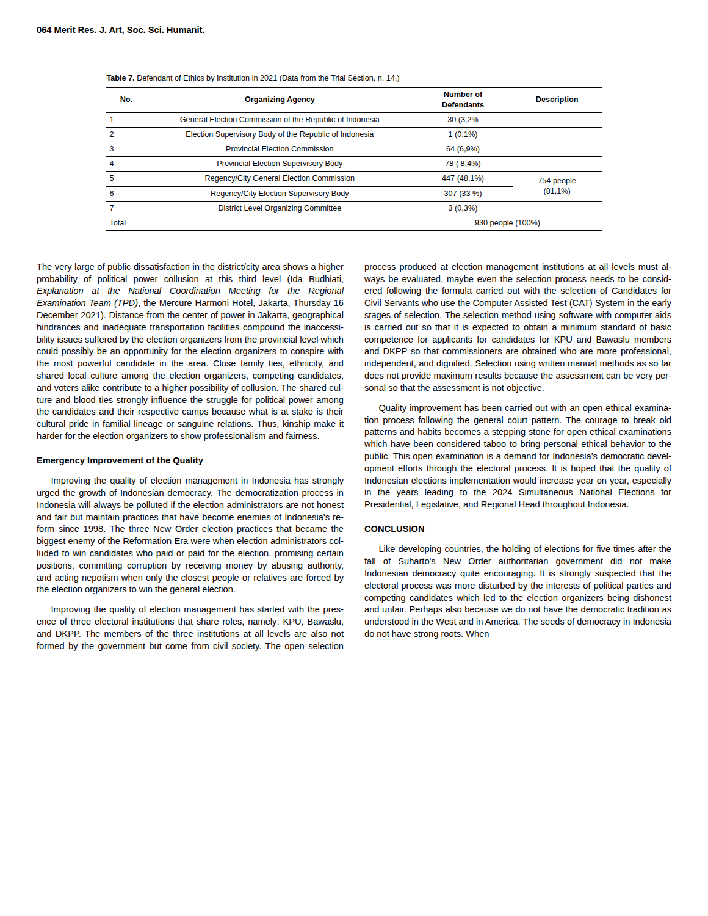064 Merit Res. J. Art, Soc. Sci. Humanit.
Table 7. Defendant of Ethics by Institution in 2021 (Data from the Trial Section, n. 14.)
| No. | Organizing Agency | Number of Defendants | Description |
| --- | --- | --- | --- |
| 1 | General Election Commission of the Republic of Indonesia | 30 (3,2% | |
| 2 | Election Supervisory Body of the Republic of Indonesia | 1 (0,1%) | |
| 3 | Provincial Election Commission | 64 (6,9%) | |
| 4 | Provincial Election Supervisory Body | 78 ( 8,4%) | |
| 5 | Regency/City General Election Commission | 447 (48,1%) | 754 people (81,1%) |
| 6 | Regency/City Election Supervisory Body | 307 (33 %) |
| 7 | District Level Organizing Committee | 3 (0,3%) | |
| Total | 930 people (100%) |
The very large of public dissatisfaction in the district/city area shows a higher probability of political power collusion at this third level (Ida Budhiati, Explanation at the National Coordination Meeting for the Regional Examination Team (TPD), the Mercure Harmoni Hotel, Jakarta, Thursday 16 December 2021). Distance from the center of power in Jakarta, geographical hindrances and inadequate transportation facilities compound the inaccessibility issues suffered by the election organizers from the provincial level which could possibly be an opportunity for the election organizers to conspire with the most powerful candidate in the area. Close family ties, ethnicity, and shared local culture among the election organizers, competing candidates, and voters alike contribute to a higher possibility of collusion. The shared culture and blood ties strongly influence the struggle for political power among the candidates and their respective camps because what is at stake is their cultural pride in familial lineage or sanguine relations. Thus, kinship make it harder for the election organizers to show professionalism and fairness.
Emergency Improvement of the Quality
Improving the quality of election management in Indonesia has strongly urged the growth of Indonesian democracy. The democratization process in Indonesia will always be polluted if the election administrators are not honest and fair but maintain practices that have become enemies of Indonesia's reform since 1998. The three New Order election practices that became the biggest enemy of the Reformation Era were when election administrators colluded to win candidates who paid or paid for the election. promising certain positions, committing corruption by receiving money by abusing authority, and acting nepotism when only the closest people or relatives are forced by the election organizers to win the general election.
Improving the quality of election management has started with the presence of three electoral institutions that share roles, namely: KPU, Bawaslu, and DKPP. The members of the three institutions at all levels are also not formed by the government but come from civil society. The open selection process produced at election management institutions at all levels must always be evaluated, maybe even the selection process needs to be considered following the formula carried out with the selection of Candidates for Civil Servants who use the Computer Assisted Test (CAT) System in the early stages of selection. The selection method using software with computer aids is carried out so that it is expected to obtain a minimum standard of basic competence for applicants for candidates for KPU and Bawaslu members and DKPP so that commissioners are obtained who are more professional, independent, and dignified. Selection using written manual methods as so far does not provide maximum results because the assessment can be very personal so that the assessment is not objective.
Quality improvement has been carried out with an open ethical examination process following the general court pattern. The courage to break old patterns and habits becomes a stepping stone for open ethical examinations which have been considered taboo to bring personal ethical behavior to the public. This open examination is a demand for Indonesia's democratic development efforts through the electoral process. It is hoped that the quality of Indonesian elections implementation would increase year on year, especially in the years leading to the 2024 Simultaneous National Elections for Presidential, Legislative, and Regional Head throughout Indonesia.
CONCLUSION
Like developing countries, the holding of elections for five times after the fall of Suharto's New Order authoritarian government did not make Indonesian democracy quite encouraging. It is strongly suspected that the electoral process was more disturbed by the interests of political parties and competing candidates which led to the election organizers being dishonest and unfair. Perhaps also because we do not have the democratic tradition as understood in the West and in America. The seeds of democracy in Indonesia do not have strong roots. When